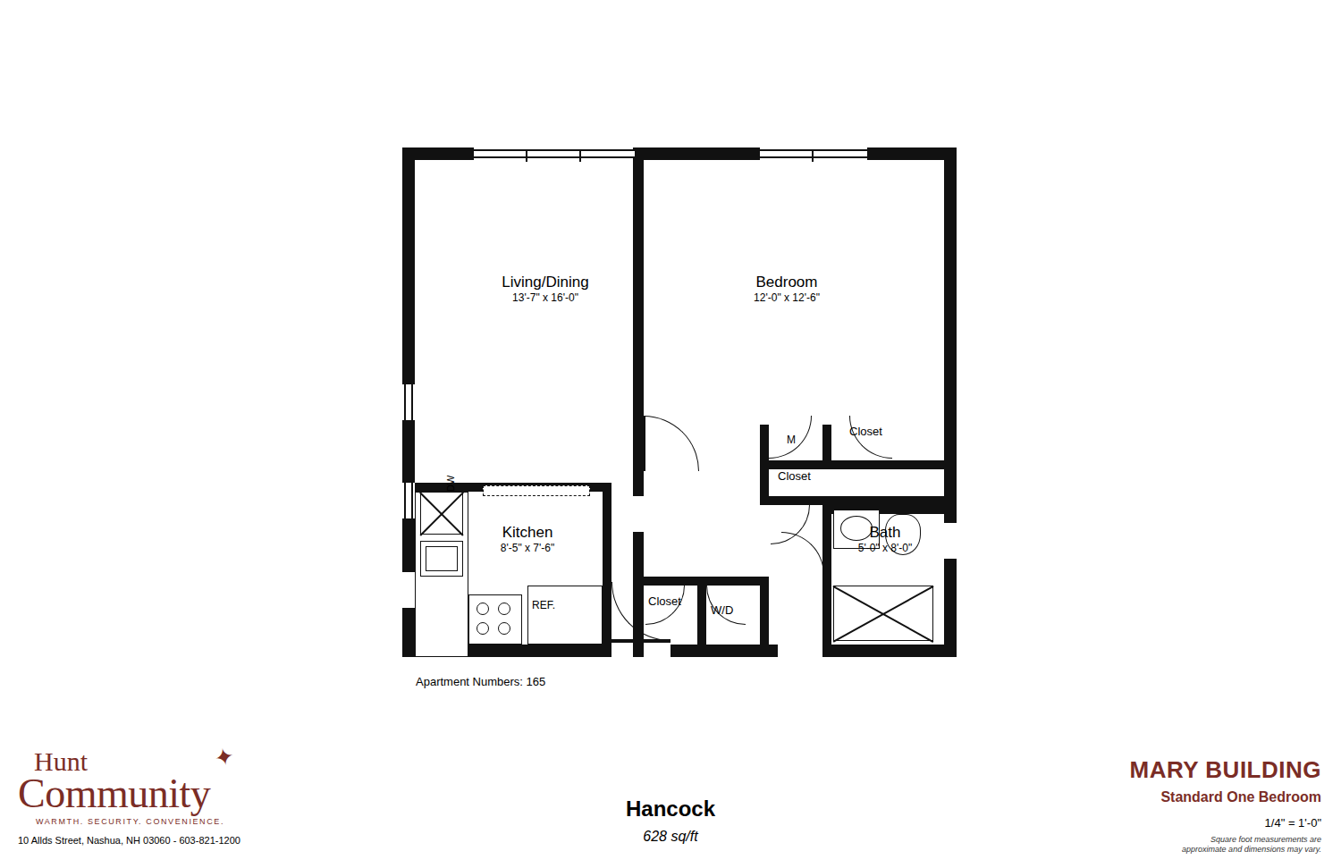Living/Dining
13'-7" x 16'-0"
Bedroom
12'-0" x 12'-6"
Kitchen
8'-5" x 7'-6"
Bath
5'-0" x 8'-0"
Closet Closet Closet M W/D REF. DW
Apartment Numbers: 165
✦
Hunt
Community
WARMTH. SECURITY. CONVENIENCE.
10 Allds Street, Nashua, NH 03060 - 603-821-1200
Hancock
628 sq/ft
MARY BUILDING
Standard One Bedroom
1/4" = 1'-0"
Square foot measurements are
approximate and dimensions may vary.